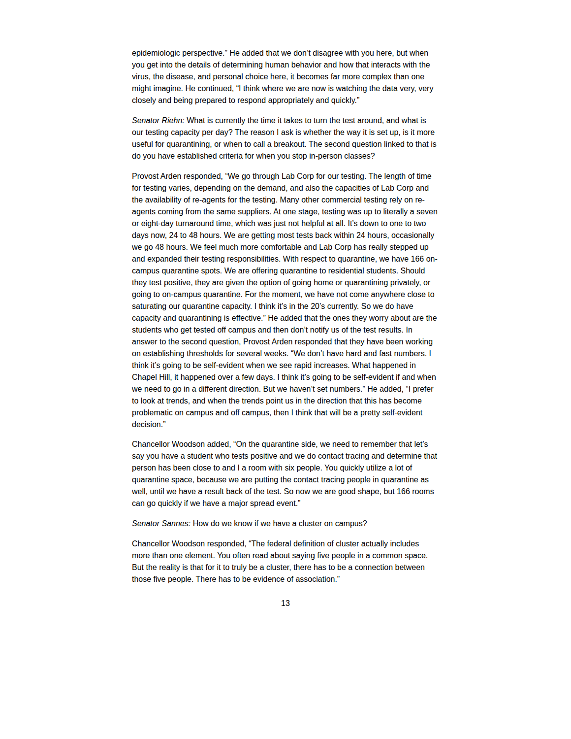epidemiologic perspective.” He added that we don’t disagree with you here, but when you get into the details of determining human behavior and how that interacts with the virus, the disease, and personal choice here, it becomes far more complex than one might imagine. He continued, “I think where we are now is watching the data very, very closely and being prepared to respond appropriately and quickly.”
Senator Riehn: What is currently the time it takes to turn the test around, and what is our testing capacity per day? The reason I ask is whether the way it is set up, is it more useful for quarantining, or when to call a breakout. The second question linked to that is do you have established criteria for when you stop in-person classes?
Provost Arden responded, “We go through Lab Corp for our testing. The length of time for testing varies, depending on the demand, and also the capacities of Lab Corp and the availability of re-agents for the testing. Many other commercial testing rely on re-agents coming from the same suppliers. At one stage, testing was up to literally a seven or eight-day turnaround time, which was just not helpful at all. It’s down to one to two days now, 24 to 48 hours. We are getting most tests back within 24 hours, occasionally we go 48 hours. We feel much more comfortable and Lab Corp has really stepped up and expanded their testing responsibilities. With respect to quarantine, we have 166 on-campus quarantine spots. We are offering quarantine to residential students. Should they test positive, they are given the option of going home or quarantining privately, or going to on-campus quarantine. For the moment, we have not come anywhere close to saturating our quarantine capacity. I think it’s in the 20’s currently. So we do have capacity and quarantining is effective.” He added that the ones they worry about are the students who get tested off campus and then don’t notify us of the test results. In answer to the second question, Provost Arden responded that they have been working on establishing thresholds for several weeks. “We don’t have hard and fast numbers. I think it’s going to be self-evident when we see rapid increases. What happened in Chapel Hill, it happened over a few days. I think it’s going to be self-evident if and when we need to go in a different direction. But we haven’t set numbers.” He added, “I prefer to look at trends, and when the trends point us in the direction that this has become problematic on campus and off campus, then I think that will be a pretty self-evident decision.”
Chancellor Woodson added, “On the quarantine side, we need to remember that let’s say you have a student who tests positive and we do contact tracing and determine that person has been close to and I a room with six people. You quickly utilize a lot of quarantine space, because we are putting the contact tracing people in quarantine as well, until we have a result back of the test. So now we are good shape, but 166 rooms can go quickly if we have a major spread event.”
Senator Sannes: How do we know if we have a cluster on campus?
Chancellor Woodson responded, “The federal definition of cluster actually includes more than one element. You often read about saying five people in a common space. But the reality is that for it to truly be a cluster, there has to be a connection between those five people. There has to be evidence of association.”
13